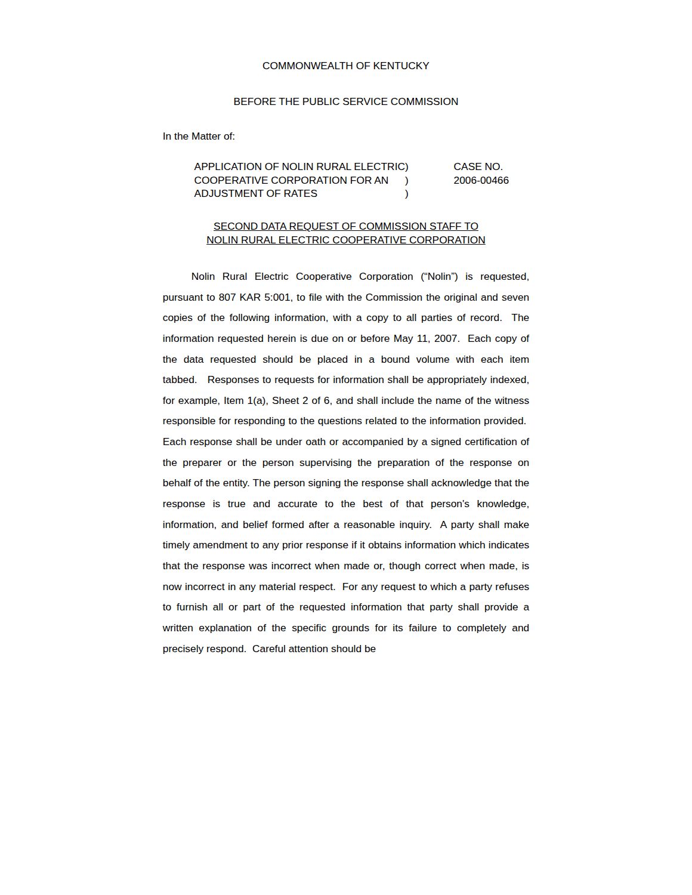COMMONWEALTH OF KENTUCKY
BEFORE THE PUBLIC SERVICE COMMISSION
In the Matter of:
| APPLICATION OF NOLIN RURAL ELECTRIC | ) | CASE NO. |
| COOPERATIVE CORPORATION FOR AN | ) | 2006-00466 |
| ADJUSTMENT OF RATES | ) | |
SECOND DATA REQUEST OF COMMISSION STAFF TO
NOLIN RURAL ELECTRIC COOPERATIVE CORPORATION
Nolin Rural Electric Cooperative Corporation (“Nolin”) is requested, pursuant to 807 KAR 5:001, to file with the Commission the original and seven copies of the following information, with a copy to all parties of record. The information requested herein is due on or before May 11, 2007. Each copy of the data requested should be placed in a bound volume with each item tabbed. Responses to requests for information shall be appropriately indexed, for example, Item 1(a), Sheet 2 of 6, and shall include the name of the witness responsible for responding to the questions related to the information provided. Each response shall be under oath or accompanied by a signed certification of the preparer or the person supervising the preparation of the response on behalf of the entity. The person signing the response shall acknowledge that the response is true and accurate to the best of that person's knowledge, information, and belief formed after a reasonable inquiry. A party shall make timely amendment to any prior response if it obtains information which indicates that the response was incorrect when made or, though correct when made, is now incorrect in any material respect. For any request to which a party refuses to furnish all or part of the requested information that party shall provide a written explanation of the specific grounds for its failure to completely and precisely respond. Careful attention should be